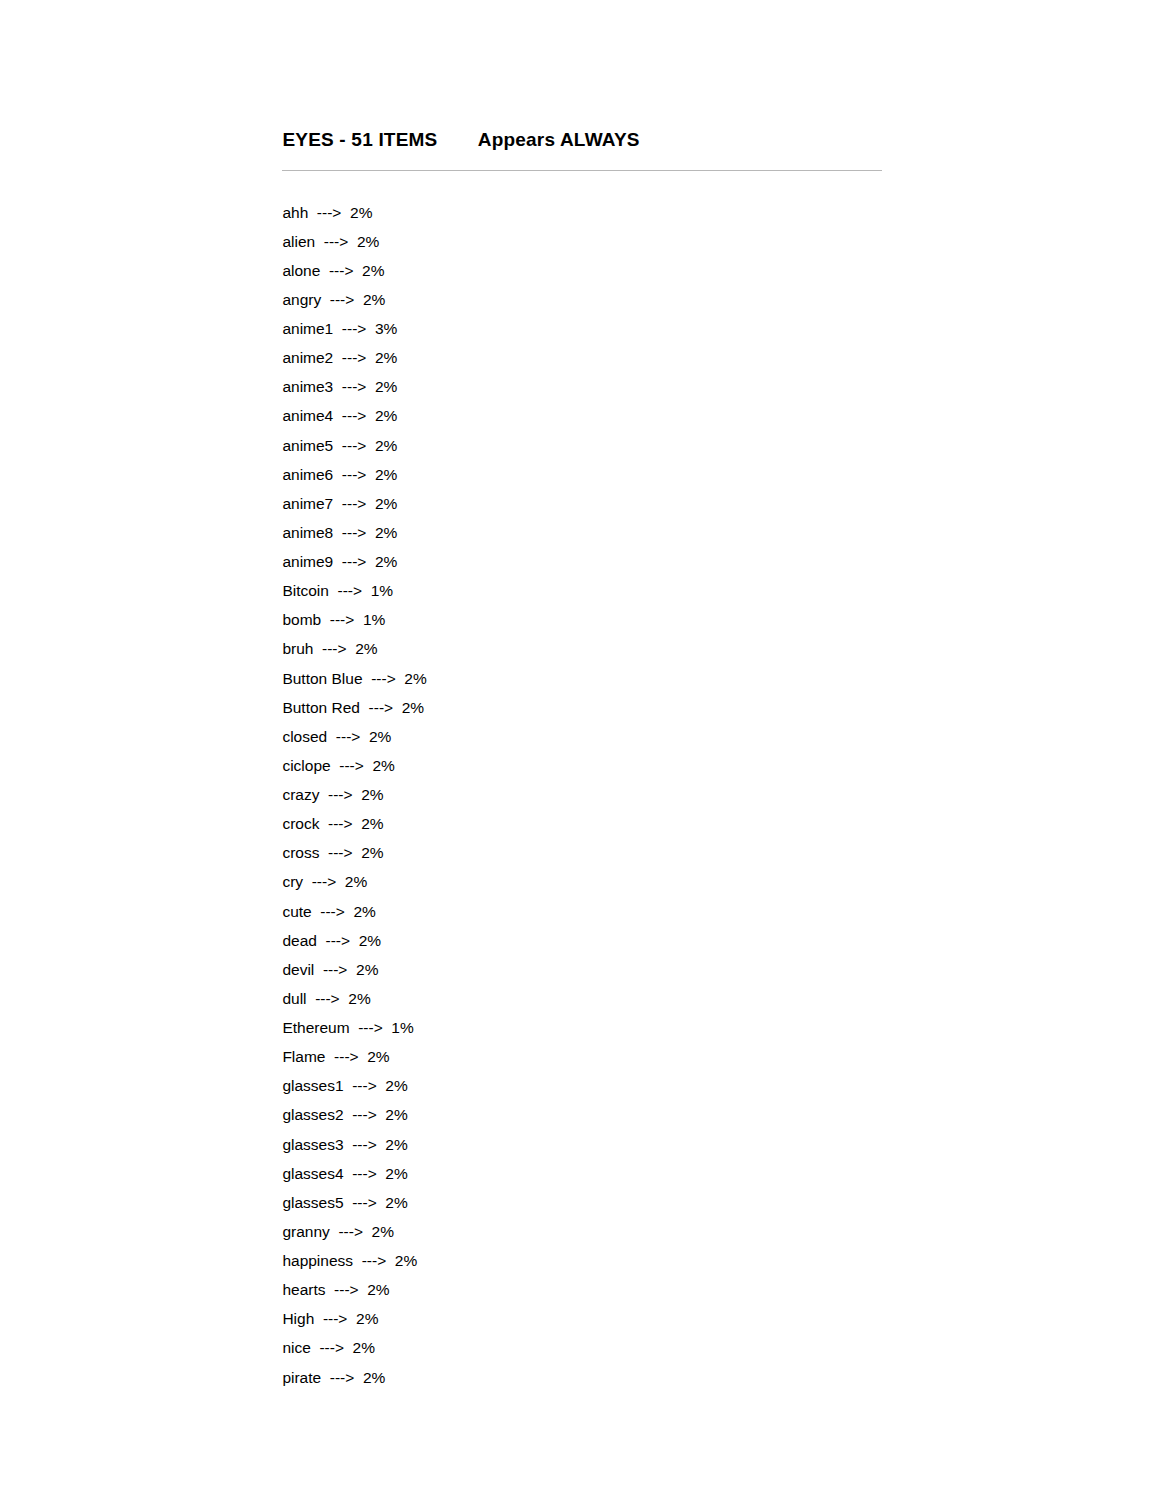EYES - 51 ITEMS Appears ALWAYS
ahh ---> 2%
alien ---> 2%
alone ---> 2%
angry ---> 2%
anime1 ---> 3%
anime2 ---> 2%
anime3 ---> 2%
anime4 ---> 2%
anime5 ---> 2%
anime6 ---> 2%
anime7 ---> 2%
anime8 ---> 2%
anime9 ---> 2%
Bitcoin ---> 1%
bomb ---> 1%
bruh ---> 2%
Button Blue ---> 2%
Button Red ---> 2%
closed ---> 2%
ciclope ---> 2%
crazy ---> 2%
crock ---> 2%
cross ---> 2%
cry ---> 2%
cute ---> 2%
dead ---> 2%
devil ---> 2%
dull ---> 2%
Ethereum ---> 1%
Flame ---> 2%
glasses1 ---> 2%
glasses2 ---> 2%
glasses3 ---> 2%
glasses4 ---> 2%
glasses5 ---> 2%
granny ---> 2%
happiness ---> 2%
hearts ---> 2%
High ---> 2%
nice ---> 2%
pirate ---> 2%